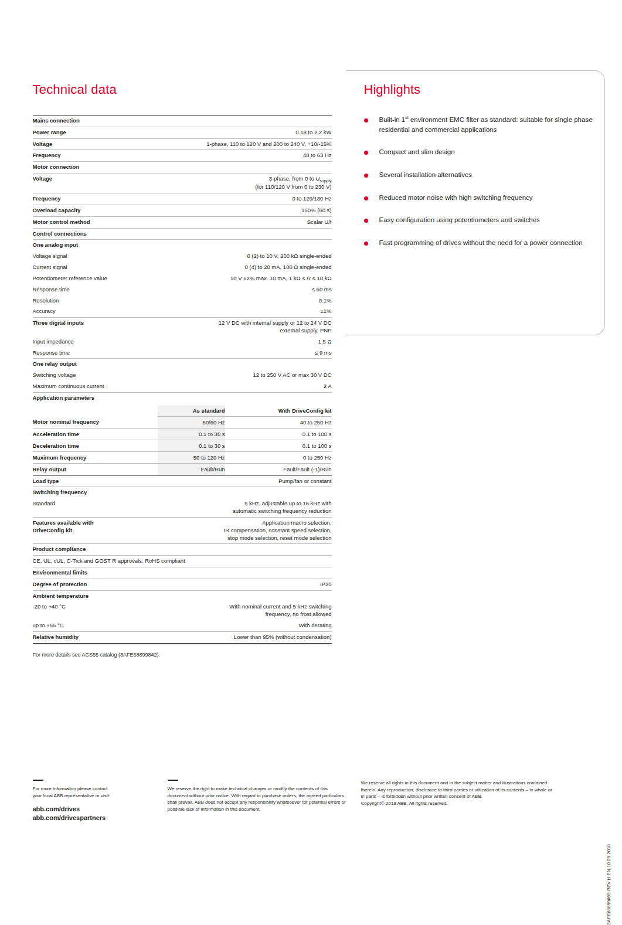Technical data
| Mains connection |
| Power range | 0.18 to 2.2 kW |
| Voltage | 1-phase, 110 to 120 V and 200 to 240 V, +10/-15% |
| Frequency | 48 to 63 Hz |
| Motor connection |
| Voltage | 3-phase, from 0 to U supply (for 110/120 V from 0 to 230 V) |
| Frequency | 0 to 120/130 Hz |
| Overload capacity | 150% (60 s) |
| Motor control method | Scalar U/f |
| Control connections |
| One analog input |
| Voltage signal | 0 (2) to 10 V, 200 kΩ single-ended |
| Current signal | 0 (4) to 20 mA, 100 Ω single-ended |
| Potentiometer reference value | 10 V ±2% max. 10 mA, 1 kΩ ≤ R ≤ 10 kΩ |
| Response time | ≤ 60 ms |
| Resolution | 0.1% |
| Accuracy | ±1% |
| Three digital inputs | 12 V DC with internal supply or 12 to 24 V DC external supply, PNP |
| Input impedance | 1.5 Ω |
| Response time | ≤ 9 ms |
| One relay output |
| Switching voltage | 12 to 250 V AC or max 30 V DC |
| Maximum continuous current | 2 A |
| Application parameters |
| | As standard | With DriveConfig kit |
| --- | --- | --- |
| Motor nominal frequency | 50/60 Hz | 40 to 250 Hz |
| Acceleration time | 0.1 to 30 s | 0.1 to 100 s |
| Deceleration time | 0.1 to 30 s | 0.1 to 100 s |
| Maximum frequency | 50 to 120 Hz | 0 to 250 Hz |
| Relay output | Fault/Run | Fault/Fault (-1)/Run |
| Load type | Pump/fan or constant |
| Switching frequency |
| Standard | 5 kHz, adjustable up to 16 kHz with automatic switching frequency reduction |
| Features available with DriveConfig kit | Application macro selection, IR compensation, constant speed selection, stop mode selection, reset mode selection |
| Product compliance |
| CE, UL, cUL, C-Tick and GOST R approvals, RoHS compliant |
| Environmental limits |
| Degree of protection | IP20 |
| Ambient temperature |
| -20 to +40 °C | With nominal current and 5 kHz switching frequency, no frost allowed |
| up to +55 °C | With derating |
| Relative humidity | Lower than 95% (without condensation) |
For more details see ACS55 catalog (3AFE68899842).
Highlights
Built-in 1st environment EMC filter as standard: suitable for single phase residential and commercial applications
Compact and slim design
Several installation alternatives
Reduced motor noise with high switching frequency
Easy configuration using potentiometers and switches
Fast programming of drives without the need for a power connection
For more information please contact
your local ABB representative or visit:
abb.com/drives abb.com/drivespartners
We reserve the right to make technical changes or modify the contents of this document without prior notice. With regard to purchase orders, the agreed particulars shall prevail. ABB does not accept any responsibility whatsoever for potential errors or possible lack of information in this document.
We reserve all rights in this document and in the subject matter and illustrations contained therein. Any reproduction, disclosure to third parties or utilization of its contents – in whole or in parts – is forbidden without prior written consent of ABB.
Copyright© 2018 ABB. All rights reserved.
3AFE68899869 REV H EN 10.09.2018